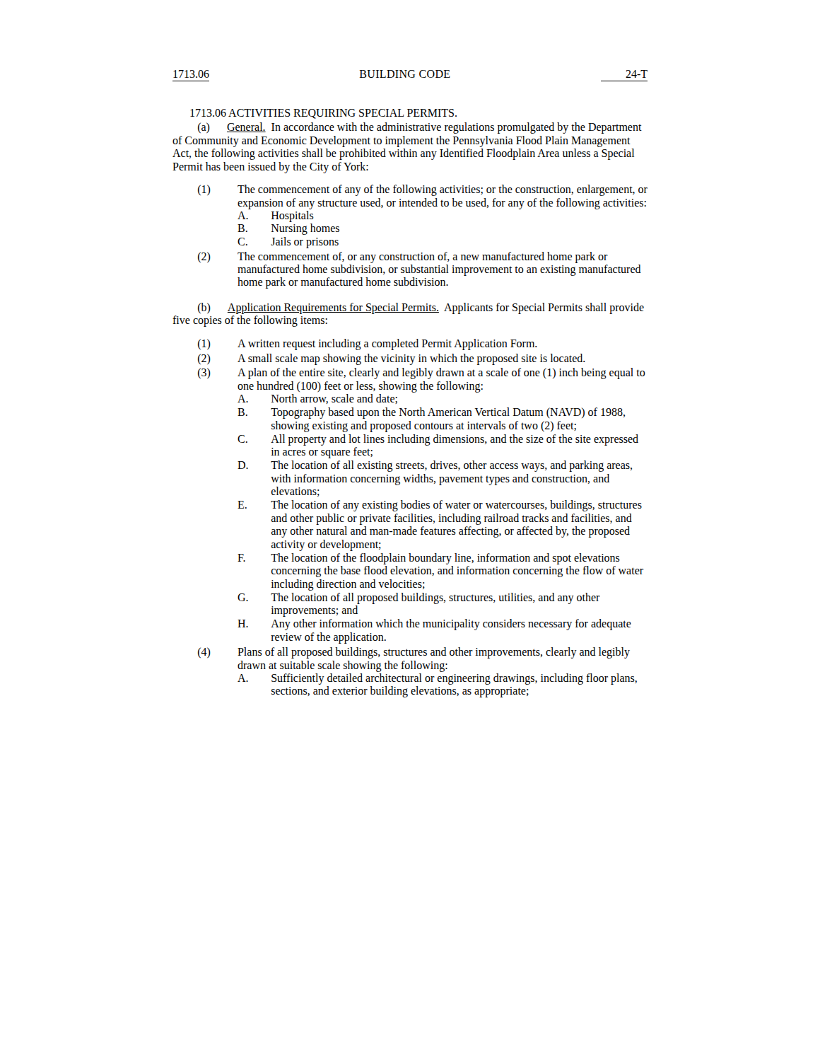1713.06 BUILDING CODE 24-T
1713.06 ACTIVITIES REQUIRING SPECIAL PERMITS.
(a) General. In accordance with the administrative regulations promulgated by the Department of Community and Economic Development to implement the Pennsylvania Flood Plain Management Act, the following activities shall be prohibited within any Identified Floodplain Area unless a Special Permit has been issued by the City of York:
(1) The commencement of any of the following activities; or the construction, enlargement, or expansion of any structure used, or intended to be used, for any of the following activities:
A. Hospitals
B. Nursing homes
C. Jails or prisons
(2) The commencement of, or any construction of, a new manufactured home park or manufactured home subdivision, or substantial improvement to an existing manufactured home park or manufactured home subdivision.
(b) Application Requirements for Special Permits. Applicants for Special Permits shall provide five copies of the following items:
(1) A written request including a completed Permit Application Form.
(2) A small scale map showing the vicinity in which the proposed site is located.
(3) A plan of the entire site, clearly and legibly drawn at a scale of one (1) inch being equal to one hundred (100) feet or less, showing the following:
A. North arrow, scale and date;
B. Topography based upon the North American Vertical Datum (NAVD) of 1988, showing existing and proposed contours at intervals of two (2) feet;
C. All property and lot lines including dimensions, and the size of the site expressed in acres or square feet;
D. The location of all existing streets, drives, other access ways, and parking areas, with information concerning widths, pavement types and construction, and elevations;
E. The location of any existing bodies of water or watercourses, buildings, structures and other public or private facilities, including railroad tracks and facilities, and any other natural and man-made features affecting, or affected by, the proposed activity or development;
F. The location of the floodplain boundary line, information and spot elevations concerning the base flood elevation, and information concerning the flow of water including direction and velocities;
G. The location of all proposed buildings, structures, utilities, and any other improvements; and
H. Any other information which the municipality considers necessary for adequate review of the application.
(4) Plans of all proposed buildings, structures and other improvements, clearly and legibly drawn at suitable scale showing the following:
A. Sufficiently detailed architectural or engineering drawings, including floor plans, sections, and exterior building elevations, as appropriate;